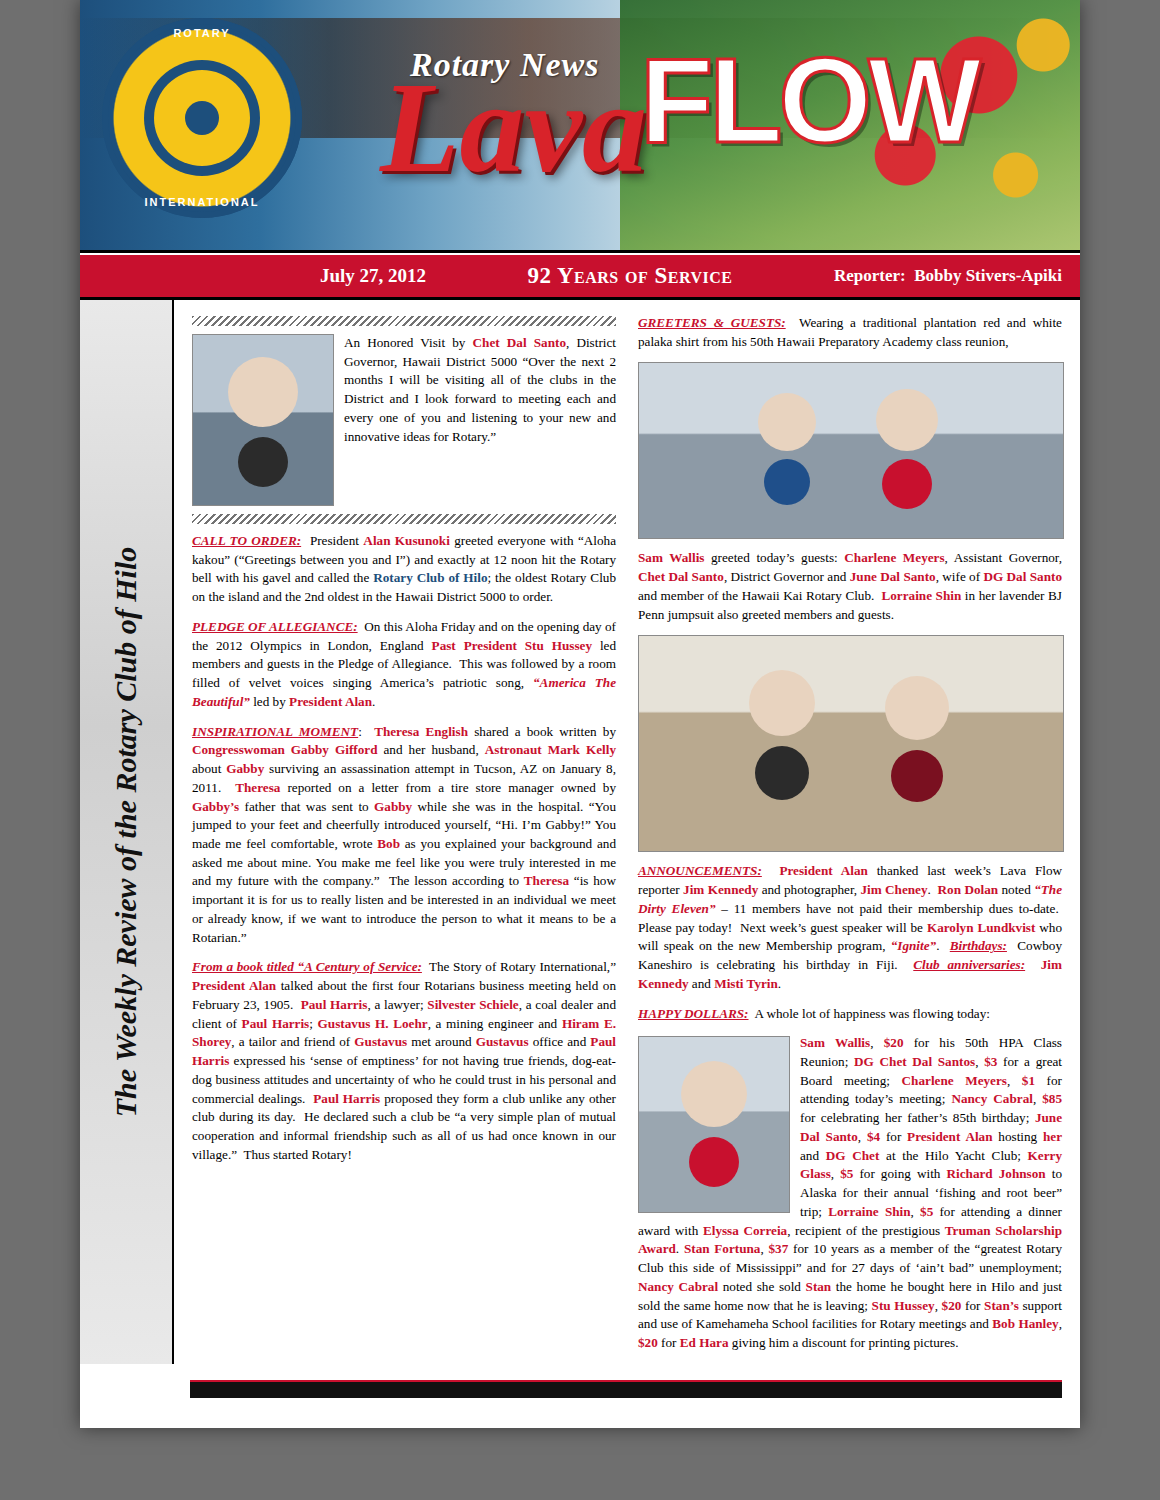ROTARY INTERNATIONAL
Rotary News
Lava
FLOW
July 27, 2012 92 Years of Service Reporter: Bobby Stivers-Apiki
The Weekly Review of the Rotary Club of Hilo
An Honored Visit by Chet Dal Santo, District Governor, Hawaii District 5000 “Over the next 2 months I will be visiting all of the clubs in the District and I look forward to meeting each and every one of you and listening to your new and innovative ideas for Rotary.”
CALL TO ORDER: President Alan Kusunoki greeted everyone with “Aloha kakou” (“Greetings between you and I”) and exactly at 12 noon hit the Rotary bell with his gavel and called the Rotary Club of Hilo; the oldest Rotary Club on the island and the 2nd oldest in the Hawaii District 5000 to order.
PLEDGE OF ALLEGIANCE: On this Aloha Friday and on the opening day of the 2012 Olympics in London, England Past President Stu Hussey led members and guests in the Pledge of Allegiance. This was followed by a room filled of velvet voices singing America’s patriotic song, “America The Beautiful” led by President Alan.
INSPIRATIONAL MOMENT: Theresa English shared a book written by Congresswoman Gabby Gifford and her husband, Astronaut Mark Kelly about Gabby surviving an assassination attempt in Tucson, AZ on January 8, 2011. Theresa reported on a letter from a tire store manager owned by Gabby’s father that was sent to Gabby while she was in the hospital. “You jumped to your feet and cheerfully introduced yourself, “Hi. I’m Gabby!” You made me feel comfortable, wrote Bob as you explained your background and asked me about mine. You make me feel like you were truly interested in me and my future with the company.” The lesson according to Theresa “is how important it is for us to really listen and be interested in an individual we meet or already know, if we want to introduce the person to what it means to be a Rotarian.”
From a book titled “A Century of Service: The Story of Rotary International,” President Alan talked about the first four Rotarians business meeting held on February 23, 1905. Paul Harris, a lawyer; Silvester Schiele, a coal dealer and client of Paul Harris; Gustavus H. Loehr, a mining engineer and Hiram E. Shorey, a tailor and friend of Gustavus met around Gustavus office and Paul Harris expressed his ‘sense of emptiness’ for not having true friends, dog-eat-dog business attitudes and uncertainty of who he could trust in his personal and commercial dealings. Paul Harris proposed they form a club unlike any other club during its day. He declared such a club be “a very simple plan of mutual cooperation and informal friendship such as all of us had once known in our village.” Thus started Rotary!
GREETERS & GUESTS: Wearing a traditional plantation red and white palaka shirt from his 50th Hawaii Preparatory Academy class reunion,
Sam Wallis greeted today’s guests: Charlene Meyers, Assistant Governor, Chet Dal Santo, District Governor and June Dal Santo, wife of DG Dal Santo and member of the Hawaii Kai Rotary Club. Lorraine Shin in her lavender BJ Penn jumpsuit also greeted members and guests.
ANNOUNCEMENTS: President Alan thanked last week’s Lava Flow reporter Jim Kennedy and photographer, Jim Cheney. Ron Dolan noted “The Dirty Eleven” – 11 members have not paid their membership dues to-date. Please pay today! Next week’s guest speaker will be Karolyn Lundkvist who will speak on the new Membership program, “Ignite”. Birthdays: Cowboy Kaneshiro is celebrating his birthday in Fiji. Club anniversaries: Jim Kennedy and Misti Tyrin.
HAPPY DOLLARS: A whole lot of happiness was flowing today:
Sam Wallis, $20 for his 50th HPA Class Reunion; DG Chet Dal Santos, $3 for a great Board meeting; Charlene Meyers, $1 for attending today’s meeting; Nancy Cabral, $85 for celebrating her father’s 85th birthday; June Dal Santo, $4 for President Alan hosting her and DG Chet at the Hilo Yacht Club; Kerry Glass, $5 for going with Richard Johnson to Alaska for their annual ‘fishing and root beer” trip; Lorraine Shin, $5 for attending a dinner award with Elyssa Correia, recipient of the prestigious Truman Scholarship Award. Stan Fortuna, $37 for 10 years as a member of the “greatest Rotary Club this side of Mississippi” and for 27 days of ‘ain’t bad” unemployment; Nancy Cabral noted she sold Stan the home he bought here in Hilo and just sold the same home now that he is leaving; Stu Hussey, $20 for Stan’s support and use of Kamehameha School facilities for Rotary meetings and Bob Hanley, $20 for Ed Hara giving him a discount for printing pictures.